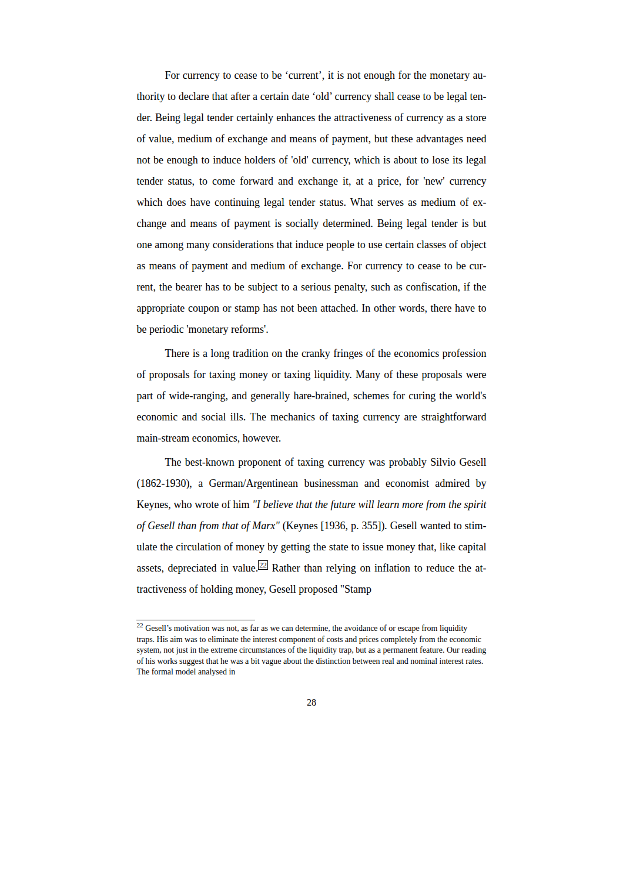For currency to cease to be ‘current’, it is not enough for the monetary authority to declare that after a certain date ‘old’ currency shall cease to be legal tender. Being legal tender certainly enhances the attractiveness of currency as a store of value, medium of exchange and means of payment, but these advantages need not be enough to induce holders of 'old' currency, which is about to lose its legal tender status, to come forward and exchange it, at a price, for 'new' currency which does have continuing legal tender status. What serves as medium of exchange and means of payment is socially determined. Being legal tender is but one among many considerations that induce people to use certain classes of object as means of payment and medium of exchange. For currency to cease to be current, the bearer has to be subject to a serious penalty, such as confiscation, if the appropriate coupon or stamp has not been attached. In other words, there have to be periodic 'monetary reforms'.
There is a long tradition on the cranky fringes of the economics profession of proposals for taxing money or taxing liquidity. Many of these proposals were part of wide-ranging, and generally hare-brained, schemes for curing the world's economic and social ills. The mechanics of taxing currency are straightforward main-stream economics, however.
The best-known proponent of taxing currency was probably Silvio Gesell (1862-1930), a German/Argentinean businessman and economist admired by Keynes, who wrote of him "I believe that the future will learn more from the spirit of Gesell than from that of Marx" (Keynes [1936, p. 355]). Gesell wanted to stimulate the circulation of money by getting the state to issue money that, like capital assets, depreciated in value.22 Rather than relying on inflation to reduce the attractiveness of holding money, Gesell proposed "Stamp
22 Gesell’s motivation was not, as far as we can determine, the avoidance of or escape from liquidity traps. His aim was to eliminate the interest component of costs and prices completely from the economic system, not just in the extreme circumstances of the liquidity trap, but as a permanent feature. Our reading of his works suggest that he was a bit vague about the distinction between real and nominal interest rates. The formal model analysed in
28